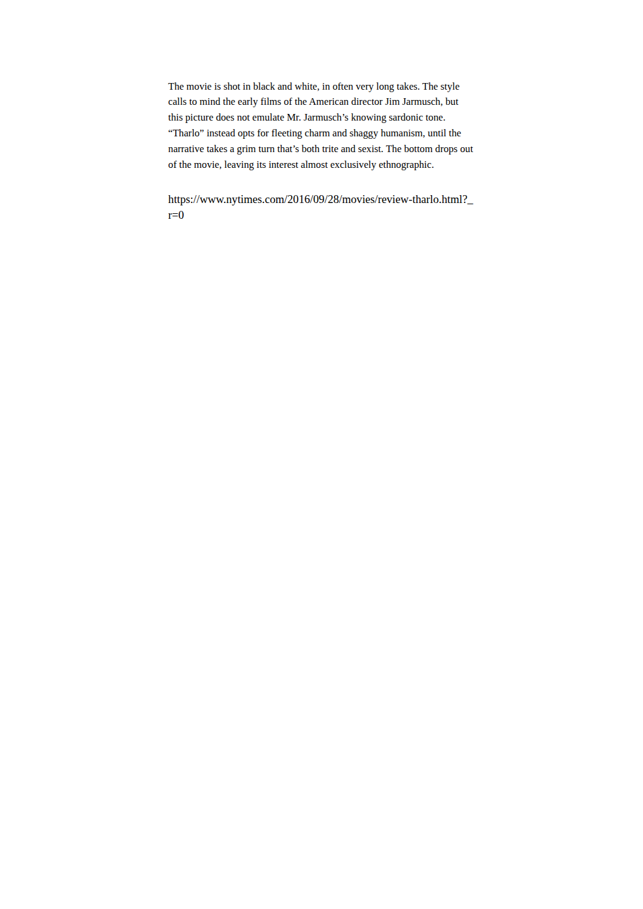The movie is shot in black and white, in often very long takes. The style calls to mind the early films of the American director Jim Jarmusch, but this picture does not emulate Mr. Jarmusch’s knowing sardonic tone. “Tharlo” instead opts for fleeting charm and shaggy humanism, until the narrative takes a grim turn that’s both trite and sexist. The bottom drops out of the movie, leaving its interest almost exclusively ethnographic.
https://www.nytimes.com/2016/09/28/movies/review-tharlo.html?_r=0